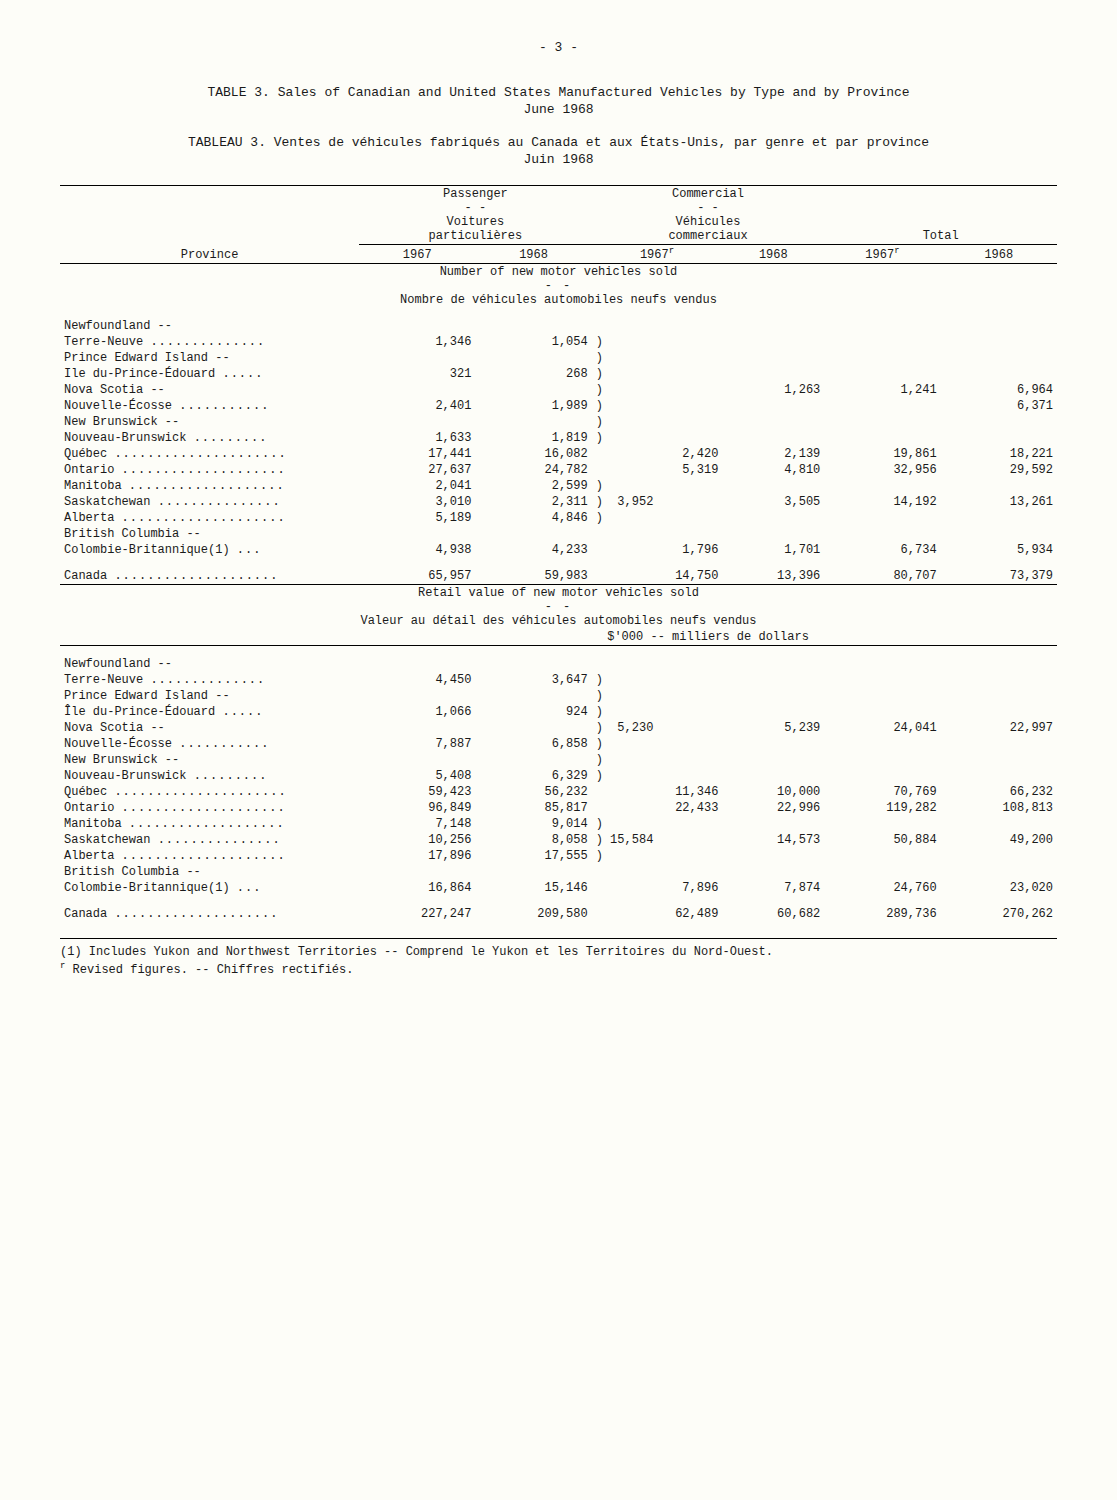- 3 -
TABLE 3. Sales of Canadian and United States Manufactured Vehicles by Type and by Province
June 1968
TABLEAU 3. Ventes de véhicules fabriqués au Canada et aux États-Unis, par genre et par province
Juin 1968
| Province | Passenger - - Voitures particulières | Commercial - - Véhicules commerciaux | Total |
| --- | --- | --- | --- |
| 1967 | 1968 | 1967 r | 1968 | 1967 r | 1968 |
| Number of new motor vehicles sold - - Nombre de véhicules automobiles neufs vendus |
| Newfoundland -- | | | | | | |
| Terre-Neuve .............. | 1,346 | 1,054 | ) | | | |
| Prince Edward Island -- | | | ) | | | |
| Ile du-Prince-Édouard ..... | 321 | 268 | ) | | | |
| Nova Scotia -- | | | ) | 1,263 | 1,241 | 6,964 |
| Nouvelle-Écosse ........... | 2,401 | 1,989 | ) | | | 6,371 |
| New Brunswick -- | | | ) | | | |
| Nouveau-Brunswick ......... | 1,633 | 1,819 | ) | | | |
| Québec ..................... | 17,441 | 16,082 | 2,420 | 2,139 | 19,861 | 18,221 |
| Ontario .................... | 27,637 | 24,782 | 5,319 | 4,810 | 32,956 | 29,592 |
| Manitoba ................... | 2,041 | 2,599 | ) | | | |
| Saskatchewan ............... | 3,010 | 2,311 | ) 3,952 | 3,505 | 14,192 | 13,261 |
| Alberta .................... | 5,189 | 4,846 | ) | | | |
| British Columbia -- | | | | | | |
| Colombie-Britannique(1) ... | 4,938 | 4,233 | 1,796 | 1,701 | 6,734 | 5,934 |
| Canada .................... | 65,957 | 59,983 | 14,750 | 13,396 | 80,707 | 73,379 |
| Retail value of new motor vehicles sold - - Valeur au détail des véhicules automobiles neufs vendus |
| | $'000 -- milliers de dollars |
| Newfoundland -- | | | | | | |
| Terre-Neuve .............. | 4,450 | 3,647 | ) | | | |
| Prince Edward Island -- | | | ) | | | |
| Île du-Prince-Édouard ..... | 1,066 | 924 | ) | | | |
| Nova Scotia -- | | | ) 5,230 | 5,239 | 24,041 | 22,997 |
| Nouvelle-Écosse ........... | 7,887 | 6,858 | ) | | | |
| New Brunswick -- | | | ) | | | |
| Nouveau-Brunswick ......... | 5,408 | 6,329 | ) | | | |
| Québec ..................... | 59,423 | 56,232 | 11,346 | 10,000 | 70,769 | 66,232 |
| Ontario .................... | 96,849 | 85,817 | 22,433 | 22,996 | 119,282 | 108,813 |
| Manitoba ................... | 7,148 | 9,014 | ) | | | |
| Saskatchewan ............... | 10,256 | 8,058 | ) 15,584 | 14,573 | 50,884 | 49,200 |
| Alberta .................... | 17,896 | 17,555 | ) | | | |
| British Columbia -- | | | | | | |
| Colombie-Britannique(1) ... | 16,864 | 15,146 | 7,896 | 7,874 | 24,760 | 23,020 |
| Canada .................... | 227,247 | 209,580 | 62,489 | 60,682 | 289,736 | 270,262 |
(1) Includes Yukon and Northwest Territories -- Comprend le Yukon et les Territoires du Nord-Ouest.
r Revised figures. -- Chiffres rectifiés.